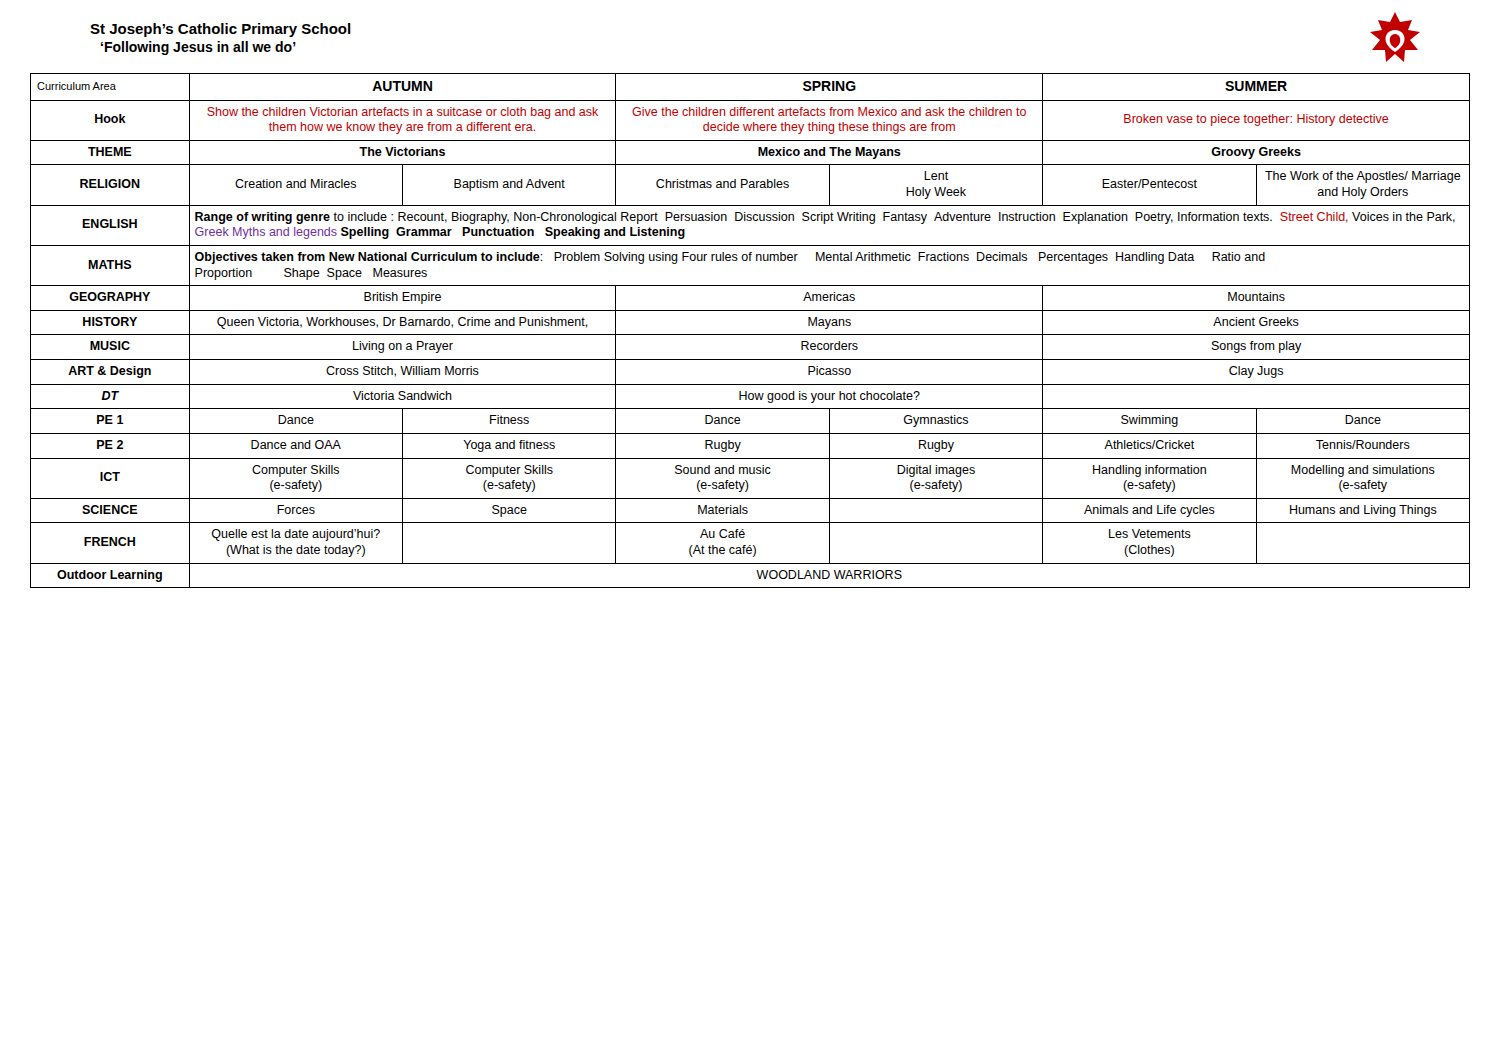St Joseph’s Catholic Primary School
‘Following Jesus in all we do’
| Curriculum Area | AUTUMN | SPRING | SUMMER |
| Hook | Show the children Victorian artefacts in a suitcase or cloth bag and ask them how we know they are from a different era. | Give the children different artefacts from Mexico and ask the children to decide where they thing these things are from | Broken vase to piece together: History detective |
| THEME | The Victorians | Mexico and The Mayans | Groovy Greeks |
| RELIGION | Creation and Miracles | Baptism and Advent | Christmas and Parables | Lent Holy Week | Easter/Pentecost | The Work of the Apostles/ Marriage and Holy Orders |
| ENGLISH | Range of writing genre to include : Recount, Biography, Non-Chronological Report Persuasion Discussion Script Writing Fantasy Adventure Instruction Explanation Poetry, Information texts. Street Child, Voices in the Park, Greek Myths and legends Spelling Grammar Punctuation Speaking and Listening |
| MATHS | Objectives taken from New National Curriculum to include : Problem Solving using Four rules of number Mental Arithmetic Fractions Decimals Percentages Handling Data Ratio and Proportion Shape Space Measures |
| GEOGRAPHY | British Empire | Americas | Mountains |
| HISTORY | Queen Victoria, Workhouses, Dr Barnardo, Crime and Punishment, | Mayans | Ancient Greeks |
| MUSIC | Living on a Prayer | Recorders | Songs from play |
| ART & Design | Cross Stitch, William Morris | Picasso | Clay Jugs |
| DT | Victoria Sandwich | How good is your hot chocolate? | |
| PE 1 | Dance | Fitness | Dance | Gymnastics | Swimming | Dance |
| PE 2 | Dance and OAA | Yoga and fitness | Rugby | Rugby | Athletics/Cricket | Tennis/Rounders |
| ICT | Computer Skills (e-safety) | Computer Skills (e-safety) | Sound and music (e-safety) | Digital images (e-safety) | Handling information (e-safety) | Modelling and simulations (e-safety |
| SCIENCE | Forces | Space | Materials | | Animals and Life cycles | Humans and Living Things |
| FRENCH | Quelle est la date aujourd’hui? (What is the date today?) | | Au Café (At the café) | | Les Vetements (Clothes) | |
| Outdoor Learning | WOODLAND WARRIORS |